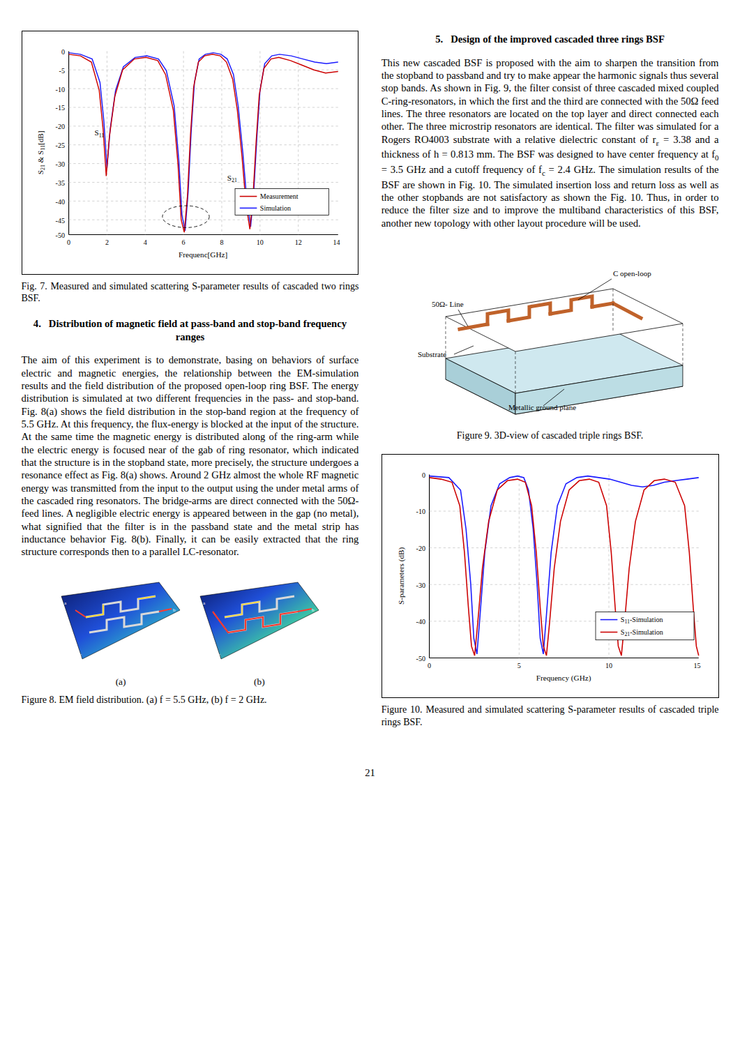0 -5 -10 -15 -20 -25 -30 -35 -40 -45 -50 0 2 4 6 8 10 12 14 Frequenc[GHz] S21 & S11[dB] S11 S21 Measurement Simulation
Fig. 7. Measured and simulated scattering S-parameter results of cascaded two rings BSF.
4. Distribution of magnetic field at pass-band and stop-band frequency ranges
The aim of this experiment is to demonstrate, basing on behaviors of surface electric and magnetic energies, the relationship between the EM-simulation results and the field distribution of the proposed open-loop ring BSF. The energy distribution is simulated at two different frequencies in the pass- and stop-band. Fig. 8(a) shows the field distribution in the stop-band region at the frequency of 5.5 GHz. At this frequency, the flux-energy is blocked at the input of the structure. At the same time the magnetic energy is distributed along of the ring-arm while the electric energy is focused near of the gab of ring resonator, which indicated that the structure is in the stopband state, more precisely, the structure undergoes a resonance effect as Fig. 8(a) shows. Around 2 GHz almost the whole RF magnetic energy was transmitted from the input to the output using the under metal arms of the cascaded ring resonators. The bridge-arms are direct connected with the 50Ω-feed lines. A negligible electric energy is appeared between in the gap (no metal), what signified that the filter is in the passband state and the metal strip has inductance behavior Fig. 8(b). Finally, it can be easily extracted that the ring structure corresponds then to a parallel LC-resonator.
a b c
(a)
a b c
(b)
Figure 8. EM field distribution. (a) f = 5.5 GHz, (b) f = 2 GHz.
5. Design of the improved cascaded three rings BSF
This new cascaded BSF is proposed with the aim to sharpen the transition from the stopband to passband and try to make appear the harmonic signals thus several stop bands. As shown in Fig. 9, the filter consist of three cascaded mixed coupled C-ring-resonators, in which the first and the third are connected with the 50Ω feed lines. The three resonators are located on the top layer and direct connected each other. The three microstrip resonators are identical. The filter was simulated for a Rogers RO4003 substrate with a relative dielectric constant of rε = 3.38 and a thickness of h = 0.813 mm. The BSF was designed to have center frequency at f0 = 3.5 GHz and a cutoff frequency of fc = 2.4 GHz. The simulation results of the BSF are shown in Fig. 10. The simulated insertion loss and return loss as well as the other stopbands are not satisfactory as shown the Fig. 10. Thus, in order to reduce the filter size and to improve the multiband characteristics of this BSF, another new topology with other layout procedure will be used.
C open-loop 50Ω- Line Substrate Metallic ground plane
Figure 9. 3D-view of cascaded triple rings BSF.
0 -10 -20 -30 -40 -50 0 5 10 15 Frequency (GHz) S-parameters (dB) S11-Simulation S21-Simulation
Figure 10. Measured and simulated scattering S-parameter results of cascaded triple rings BSF.
21